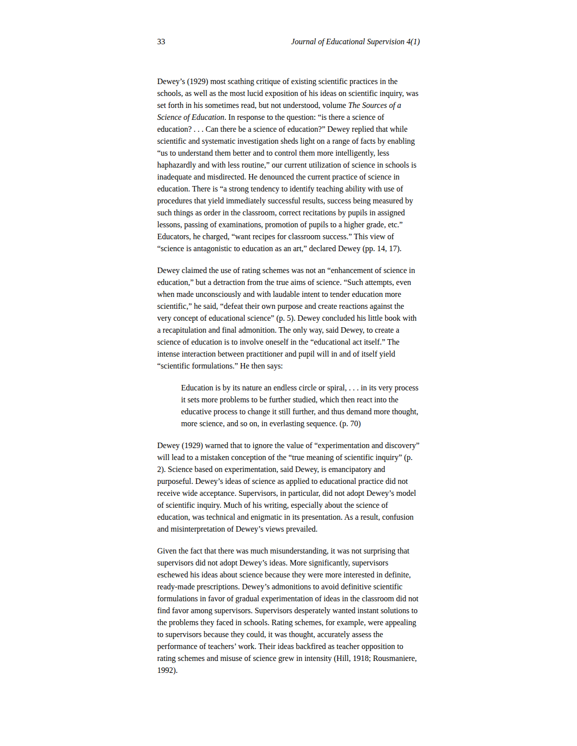33 Journal of Educational Supervision 4(1)
Dewey’s (1929) most scathing critique of existing scientific practices in the schools, as well as the most lucid exposition of his ideas on scientific inquiry, was set forth in his sometimes read, but not understood, volume The Sources of a Science of Education. In response to the question: “is there a science of education? . . . Can there be a science of education?” Dewey replied that while scientific and systematic investigation sheds light on a range of facts by enabling “us to understand them better and to control them more intelligently, less haphazardly and with less routine,” our current utilization of science in schools is inadequate and misdirected. He denounced the current practice of science in education. There is “a strong tendency to identify teaching ability with use of procedures that yield immediately successful results, success being measured by such things as order in the classroom, correct recitations by pupils in assigned lessons, passing of examinations, promotion of pupils to a higher grade, etc.” Educators, he charged, “want recipes for classroom success.” This view of “science is antagonistic to education as an art,” declared Dewey (pp. 14, 17).
Dewey claimed the use of rating schemes was not an “enhancement of science in education,” but a detraction from the true aims of science. “Such attempts, even when made unconsciously and with laudable intent to tender education more scientific,” he said, “defeat their own purpose and create reactions against the very concept of educational science” (p. 5). Dewey concluded his little book with a recapitulation and final admonition. The only way, said Dewey, to create a science of education is to involve oneself in the “educational act itself.” The intense interaction between practitioner and pupil will in and of itself yield “scientific formulations.” He then says:
Education is by its nature an endless circle or spiral, . . . in its very process it sets more problems to be further studied, which then react into the educative process to change it still further, and thus demand more thought, more science, and so on, in everlasting sequence. (p. 70)
Dewey (1929) warned that to ignore the value of “experimentation and discovery” will lead to a mistaken conception of the “true meaning of scientific inquiry” (p. 2). Science based on experimentation, said Dewey, is emancipatory and purposeful. Dewey’s ideas of science as applied to educational practice did not receive wide acceptance. Supervisors, in particular, did not adopt Dewey’s model of scientific inquiry. Much of his writing, especially about the science of education, was technical and enigmatic in its presentation. As a result, confusion and misinterpretation of Dewey’s views prevailed.
Given the fact that there was much misunderstanding, it was not surprising that supervisors did not adopt Dewey’s ideas. More significantly, supervisors eschewed his ideas about science because they were more interested in definite, ready-made prescriptions. Dewey’s admonitions to avoid definitive scientific formulations in favor of gradual experimentation of ideas in the classroom did not find favor among supervisors. Supervisors desperately wanted instant solutions to the problems they faced in schools. Rating schemes, for example, were appealing to supervisors because they could, it was thought, accurately assess the performance of teachers’ work. Their ideas backfired as teacher opposition to rating schemes and misuse of science grew in intensity (Hill, 1918; Rousmaniere, 1992).